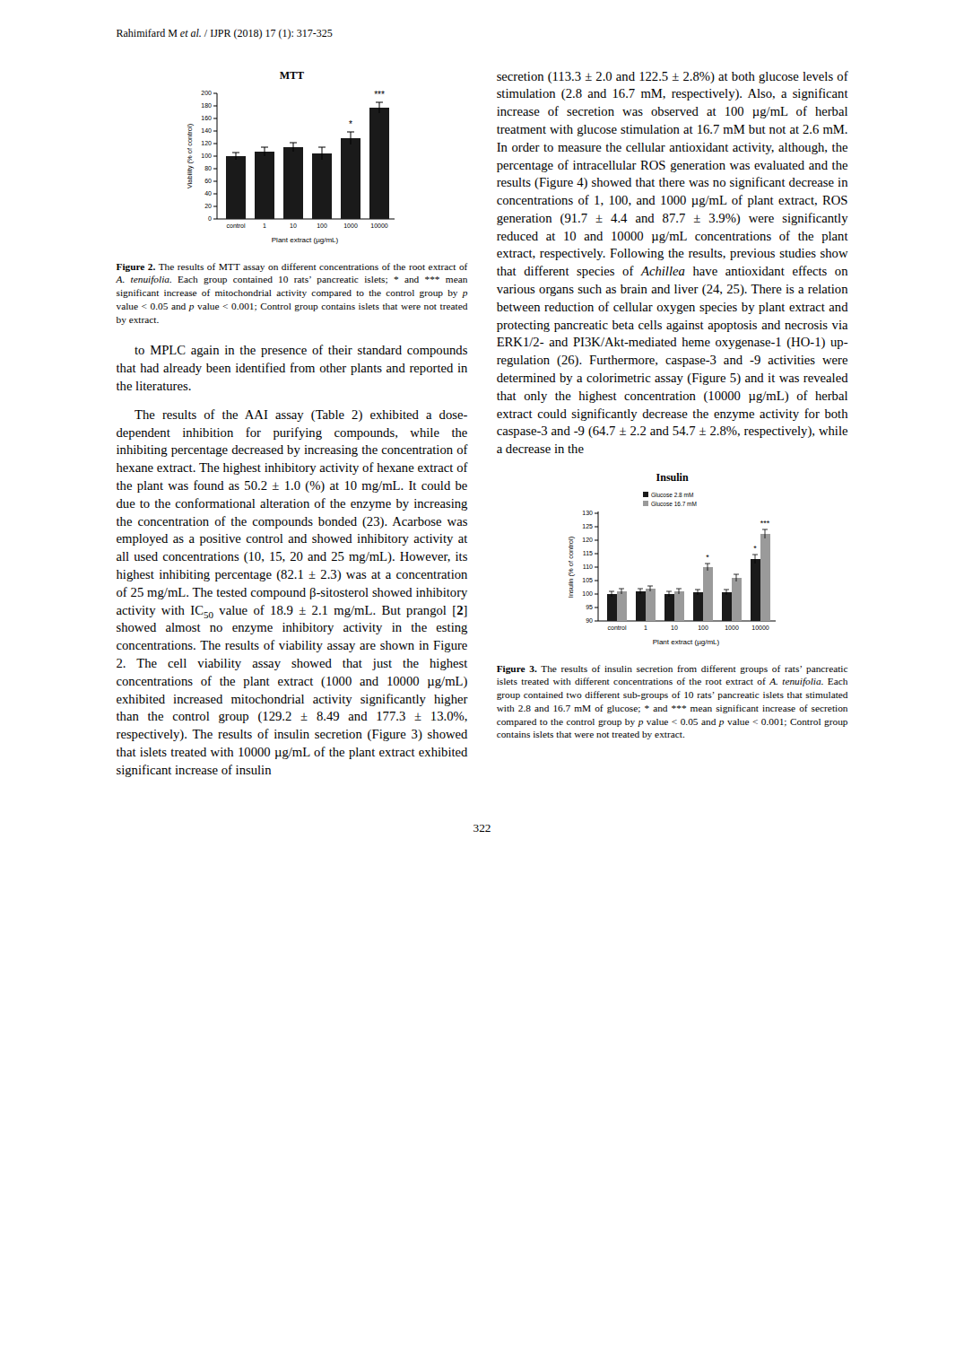Rahimifard M et al. / IJPR (2018) 17 (1): 317-325
MTT
0 20 40 60 80 100 120 140 160 180 200 * *** control 1 10 100 1000 10000 Viability (% of control) Plant extract (µg/mL)
Figure 2. The results of MTT assay on different concentrations of the root extract of A. tenuifolia. Each group contained 10 rats’ pancreatic islets; * and *** mean significant increase of mitochondrial activity compared to the control group by p value < 0.05 and p value < 0.001; Control group contains islets that were not treated by extract.
to MPLC again in the presence of their standard compounds that had already been identified from other plants and reported in the literatures.
The results of the AAI assay (Table 2) exhibited a dose-dependent inhibition for purifying compounds, while the inhibiting percentage decreased by increasing the concentration of hexane extract. The highest inhibitory activity of hexane extract of the plant was found as 50.2 ± 1.0 (%) at 10 mg/mL. It could be due to the conformational alteration of the enzyme by increasing the concentration of the compounds bonded (23). Acarbose was employed as a positive control and showed inhibitory activity at all used concentrations (10, 15, 20 and 25 mg/mL). However, its highest inhibiting percentage (82.1 ± 2.3) was at a concentration of 25 mg/mL. The tested compound β-sitosterol showed inhibitory activity with IC50 value of 18.9 ± 2.1 mg/mL. But prangol [2] showed almost no enzyme inhibitory activity in the esting concentrations. The results of viability assay are shown in Figure 2. The cell viability assay showed that just the highest concentrations of the plant extract (1000 and 10000 µg/mL) exhibited increased mitochondrial activity significantly higher than the control group (129.2 ± 8.49 and 177.3 ± 13.0%, respectively). The results of insulin secretion (Figure 3) showed that islets treated with 10000 µg/mL of the plant extract exhibited significant increase of insulin
secretion (113.3 ± 2.0 and 122.5 ± 2.8%) at both glucose levels of stimulation (2.8 and 16.7 mM, respectively). Also, a significant increase of secretion was observed at 100 µg/mL of herbal treatment with glucose stimulation at 16.7 mM but not at 2.6 mM. In order to measure the cellular antioxidant activity, although, the percentage of intracellular ROS generation was evaluated and the results (Figure 4) showed that there was no significant decrease in concentrations of 1, 100, and 1000 µg/mL of plant extract, ROS generation (91.7 ± 4.4 and 87.7 ± 3.9%) were significantly reduced at 10 and 10000 µg/mL concentrations of the plant extract, respectively. Following the results, previous studies show that different species of Achillea have antioxidant effects on various organs such as brain and liver (24, 25). There is a relation between reduction of cellular oxygen species by plant extract and protecting pancreatic beta cells against apoptosis and necrosis via ERK1/2- and PI3K/Akt-mediated heme oxygenase-1 (HO-1) up-regulation (26). Furthermore, caspase-3 and -9 activities were determined by a colorimetric assay (Figure 5) and it was revealed that only the highest concentration (10000 µg/mL) of herbal extract could significantly decrease the enzyme activity for both caspase-3 and -9 (64.7 ± 2.2 and 54.7 ± 2.8%, respectively), while a decrease in the
Insulin
Glucose 2.8 mM Glucose 16.7 mM 90 95 100 105 110 115 120 125 130 * * *** control 1 10 100 1000 10000 Insulin (% of control) Plant extract (µg/mL)
Figure 3. The results of insulin secretion from different groups of rats’ pancreatic islets treated with different concentrations of the root extract of A. tenuifolia. Each group contained two different sub-groups of 10 rats’ pancreatic islets that stimulated with 2.8 and 16.7 mM of glucose; * and *** mean significant increase of secretion compared to the control group by p value < 0.05 and p value < 0.001; Control group contains islets that were not treated by extract.
322